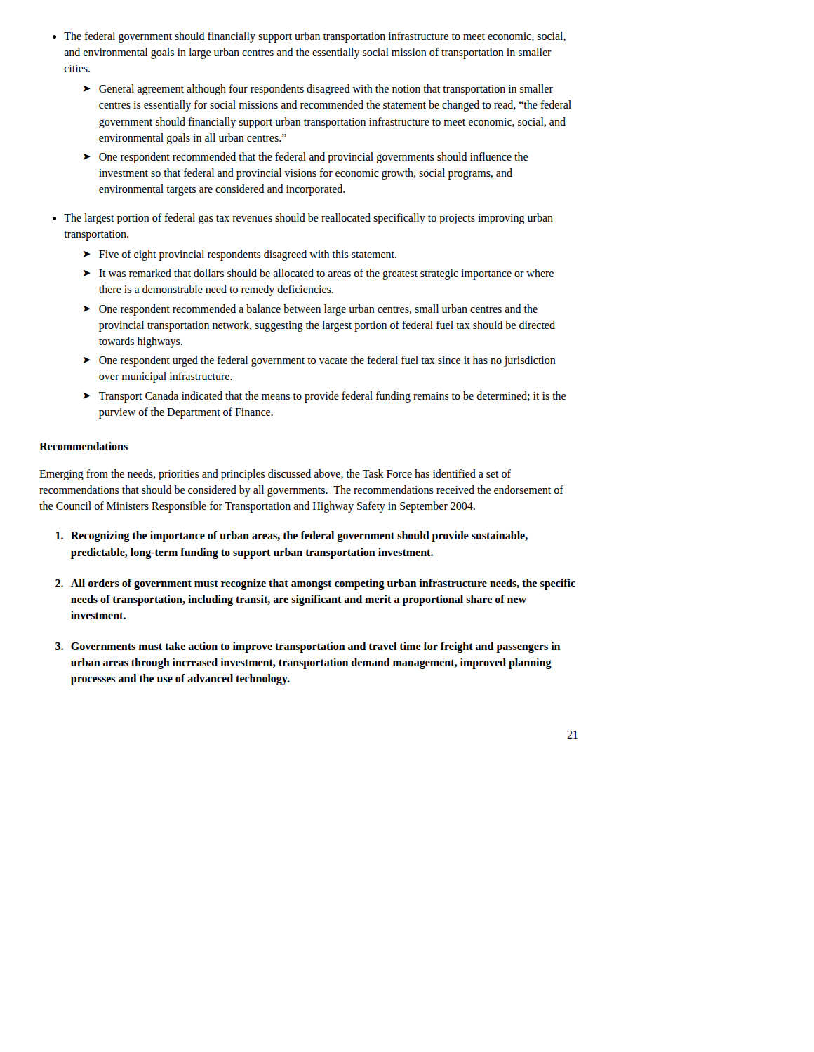The federal government should financially support urban transportation infrastructure to meet economic, social, and environmental goals in large urban centres and the essentially social mission of transportation in smaller cities.
General agreement although four respondents disagreed with the notion that transportation in smaller centres is essentially for social missions and recommended the statement be changed to read, “the federal government should financially support urban transportation infrastructure to meet economic, social, and environmental goals in all urban centres.”
One respondent recommended that the federal and provincial governments should influence the investment so that federal and provincial visions for economic growth, social programs, and environmental targets are considered and incorporated.
The largest portion of federal gas tax revenues should be reallocated specifically to projects improving urban transportation.
Five of eight provincial respondents disagreed with this statement.
It was remarked that dollars should be allocated to areas of the greatest strategic importance or where there is a demonstrable need to remedy deficiencies.
One respondent recommended a balance between large urban centres, small urban centres and the provincial transportation network, suggesting the largest portion of federal fuel tax should be directed towards highways.
One respondent urged the federal government to vacate the federal fuel tax since it has no jurisdiction over municipal infrastructure.
Transport Canada indicated that the means to provide federal funding remains to be determined; it is the purview of the Department of Finance.
Recommendations
Emerging from the needs, priorities and principles discussed above, the Task Force has identified a set of recommendations that should be considered by all governments. The recommendations received the endorsement of the Council of Ministers Responsible for Transportation and Highway Safety in September 2004.
Recognizing the importance of urban areas, the federal government should provide sustainable, predictable, long-term funding to support urban transportation investment.
All orders of government must recognize that amongst competing urban infrastructure needs, the specific needs of transportation, including transit, are significant and merit a proportional share of new investment.
Governments must take action to improve transportation and travel time for freight and passengers in urban areas through increased investment, transportation demand management, improved planning processes and the use of advanced technology.
21